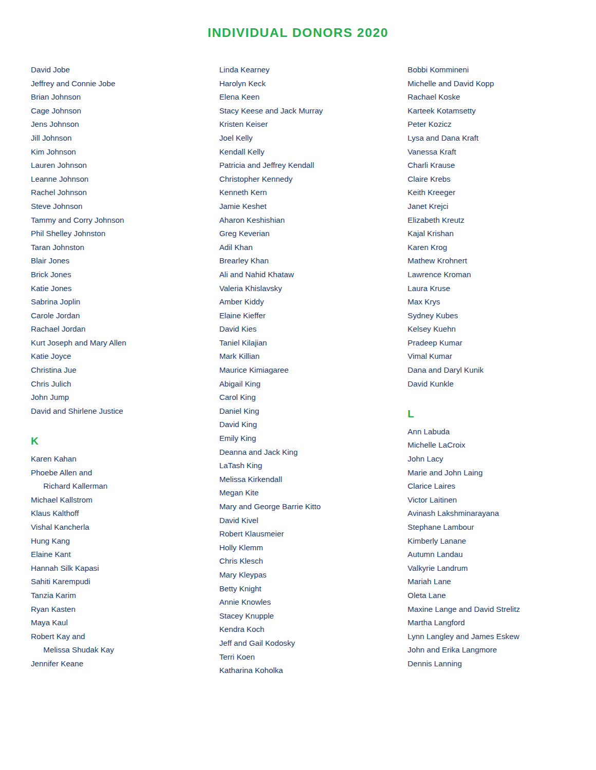INDIVIDUAL DONORS 2020
David Jobe
Jeffrey and Connie Jobe
Brian Johnson
Cage Johnson
Jens Johnson
Jill Johnson
Kim Johnson
Lauren Johnson
Leanne Johnson
Rachel Johnson
Steve Johnson
Tammy and Corry Johnson
Phil Shelley Johnston
Taran Johnston
Blair Jones
Brick Jones
Katie Jones
Sabrina Joplin
Carole Jordan
Rachael Jordan
Kurt Joseph and Mary Allen
Katie Joyce
Christina Jue
Chris Julich
John Jump
David and Shirlene Justice
K
Karen Kahan
Phoebe Allen and
Richard Kallerman
Michael Kallstrom
Klaus Kalthoff
Vishal Kancherla
Hung Kang
Elaine Kant
Hannah Silk Kapasi
Sahiti Karempudi
Tanzia Karim
Ryan Kasten
Maya Kaul
Robert Kay and
Melissa Shudak Kay
Jennifer Keane
Linda Kearney
Harolyn Keck
Elena Keen
Stacy Keese and Jack Murray
Kristen Keiser
Joel Kelly
Kendall Kelly
Patricia and Jeffrey Kendall
Christopher Kennedy
Kenneth Kern
Jamie Keshet
Aharon Keshishian
Greg Keverian
Adil Khan
Brearley Khan
Ali and Nahid Khataw
Valeria Khislavsky
Amber Kiddy
Elaine Kieffer
David Kies
Taniel Kilajian
Mark Killian
Maurice Kimiagaree
Abigail King
Carol King
Daniel King
David King
Emily King
Deanna and Jack King
LaTash King
Melissa Kirkendall
Megan Kite
Mary and George Barrie Kitto
David Kivel
Robert Klausmeier
Holly Klemm
Chris Klesch
Mary Kleypas
Betty Knight
Annie Knowles
Stacey Knupple
Kendra Koch
Jeff and Gail Kodosky
Terri Koen
Katharina Koholka
Bobbi Kommineni
Michelle and David Kopp
Rachael Koske
Karteek Kotamsetty
Peter Kozicz
Lysa and Dana Kraft
Vanessa Kraft
Charli Krause
Claire Krebs
Keith Kreeger
Janet Krejci
Elizabeth Kreutz
Kajal Krishan
Karen Krog
Mathew Krohnert
Lawrence Kroman
Laura Kruse
Max Krys
Sydney Kubes
Kelsey Kuehn
Pradeep Kumar
Vimal Kumar
Dana and Daryl Kunik
David Kunkle
L
Ann Labuda
Michelle LaCroix
John Lacy
Marie and John Laing
Clarice Laires
Victor Laitinen
Avinash Lakshminarayana
Stephane Lambour
Kimberly Lanane
Autumn Landau
Valkyrie Landrum
Mariah Lane
Oleta Lane
Maxine Lange and David Strelitz
Martha Langford
Lynn Langley and James Eskew
John and Erika Langmore
Dennis Lanning